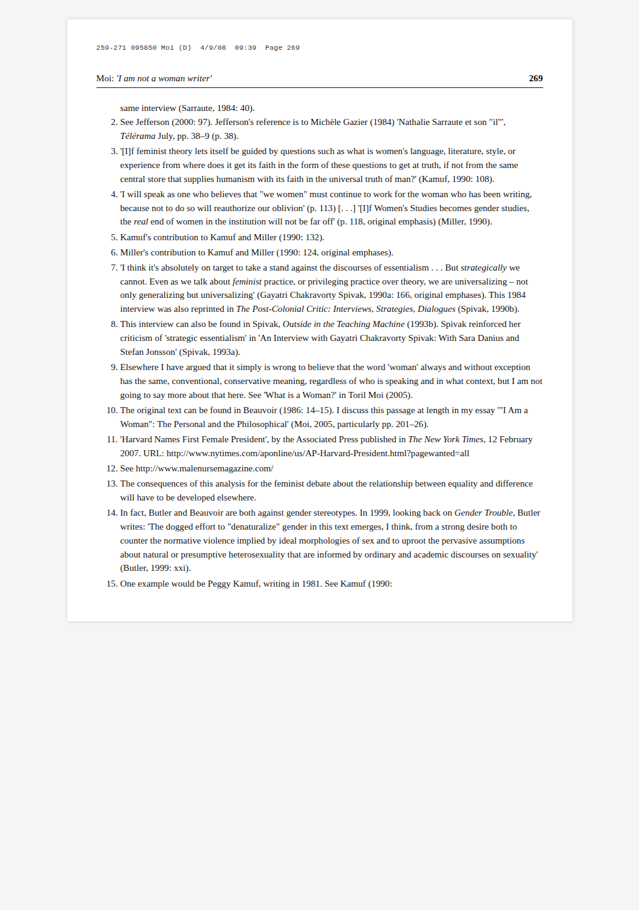259-271 095850 Moi (D) 4/9/08 09:39 Page 269
Moi: 'I am not a woman writer' 269
same interview (Sarraute, 1984: 40).
See Jefferson (2000: 97). Jefferson's reference is to Michèle Gazier (1984) 'Nathalie Sarraute et son "il"', Télérama July, pp. 38–9 (p. 38).
'[I]f feminist theory lets itself be guided by questions such as what is women's language, literature, style, or experience from where does it get its faith in the form of these questions to get at truth, if not from the same central store that supplies humanism with its faith in the universal truth of man?' (Kamuf, 1990: 108).
'I will speak as one who believes that "we women" must continue to work for the woman who has been writing, because not to do so will reauthorize our oblivion' (p. 113) [. . .] '[I]f Women's Studies becomes gender studies, the real end of women in the institution will not be far off' (p. 118, original emphasis) (Miller, 1990).
Kamuf's contribution to Kamuf and Miller (1990: 132).
Miller's contribution to Kamuf and Miller (1990: 124, original emphases).
'I think it's absolutely on target to take a stand against the discourses of essentialism . . . But strategically we cannot. Even as we talk about feminist practice, or privileging practice over theory, we are universalizing – not only generalizing but universalizing' (Gayatri Chakravorty Spivak, 1990a: 166, original emphases). This 1984 interview was also reprinted in The Post-Colonial Critic: Interviews, Strategies, Dialogues (Spivak, 1990b).
This interview can also be found in Spivak, Outside in the Teaching Machine (1993b). Spivak reinforced her criticism of 'strategic essentialism' in 'An Interview with Gayatri Chakravorty Spivak: With Sara Danius and Stefan Jonsson' (Spivak, 1993a).
Elsewhere I have argued that it simply is wrong to believe that the word 'woman' always and without exception has the same, conventional, conservative meaning, regardless of who is speaking and in what context, but I am not going to say more about that here. See 'What is a Woman?' in Toril Moi (2005).
The original text can be found in Beauvoir (1986: 14–15). I discuss this passage at length in my essay '"I Am a Woman": The Personal and the Philosophical' (Moi, 2005, particularly pp. 201–26).
'Harvard Names First Female President', by the Associated Press published in The New York Times, 12 February 2007. URL: http://www.nytimes.com/aponline/us/AP-Harvard-President.html?pagewanted=all
See http://www.malenursemagazine.com/
The consequences of this analysis for the feminist debate about the relationship between equality and difference will have to be developed elsewhere.
In fact, Butler and Beauvoir are both against gender stereotypes. In 1999, looking back on Gender Trouble, Butler writes: 'The dogged effort to "denaturalize" gender in this text emerges, I think, from a strong desire both to counter the normative violence implied by ideal morphologies of sex and to uproot the pervasive assumptions about natural or presumptive heterosexuality that are informed by ordinary and academic discourses on sexuality' (Butler, 1999: xxi).
One example would be Peggy Kamuf, writing in 1981. See Kamuf (1990: